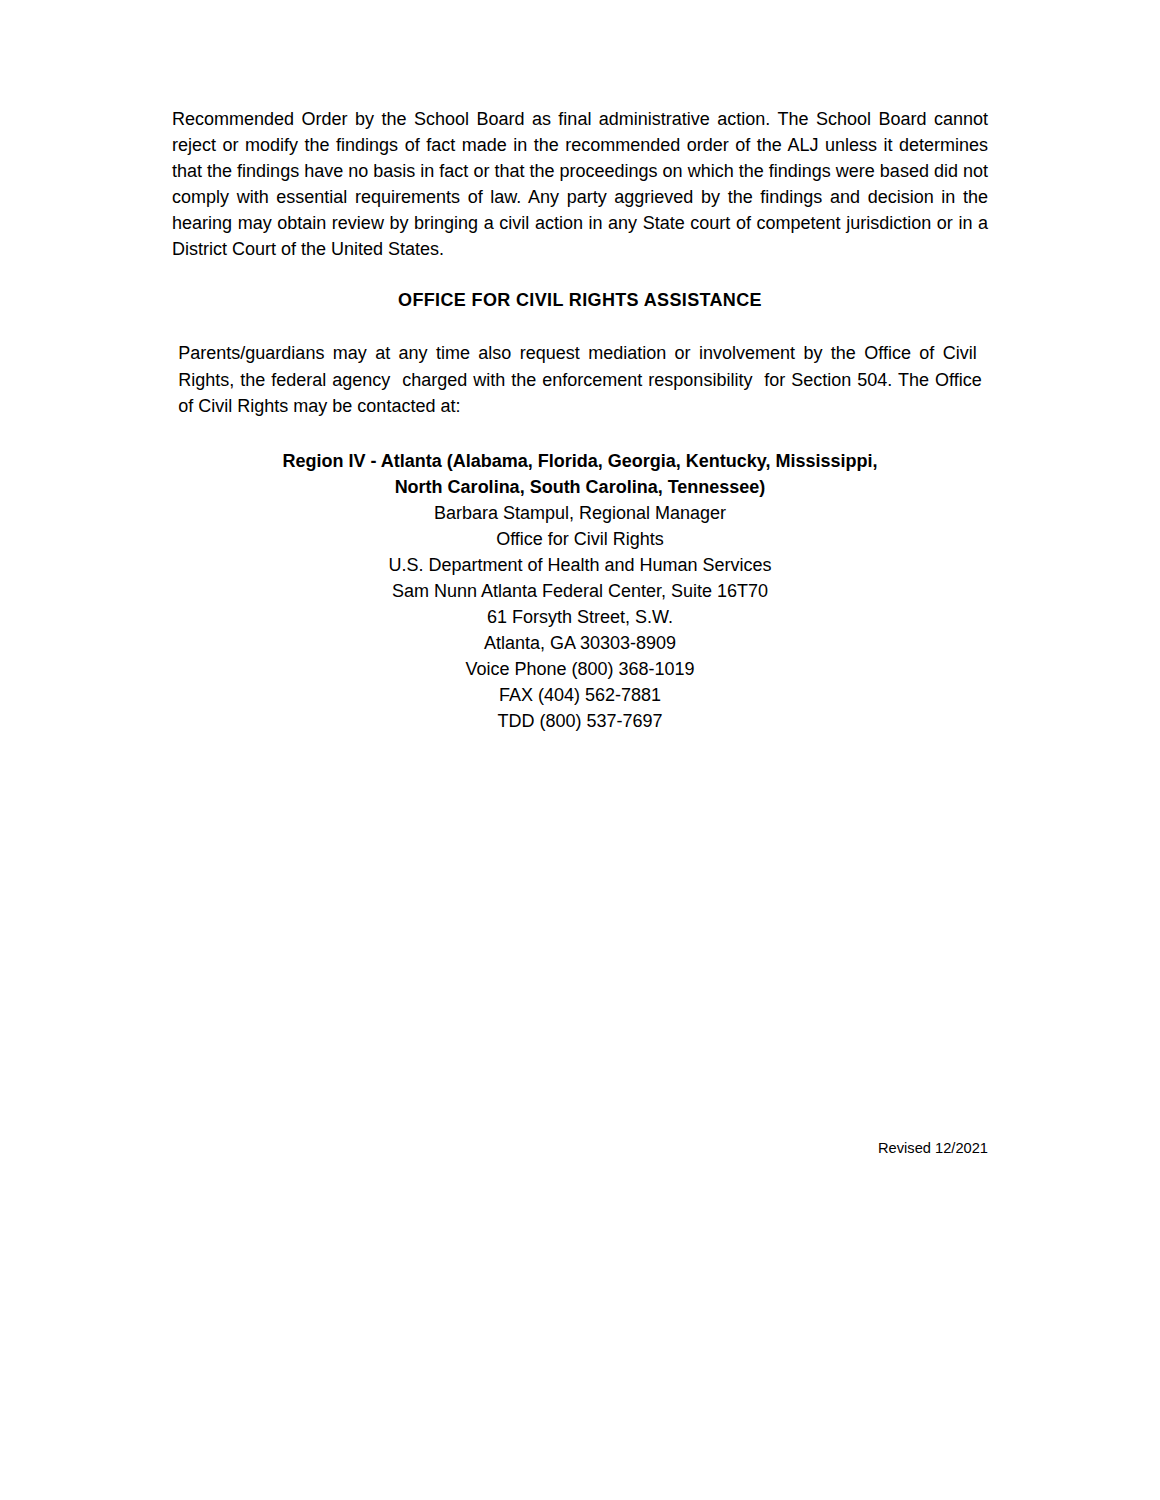Recommended Order by the School Board as final administrative action. The School Board cannot reject or modify the findings of fact made in the recommended order of the ALJ unless it determines that the findings have no basis in fact or that the proceedings on which the findings were based did not comply with essential requirements of law. Any party aggrieved by the findings and decision in the hearing may obtain review by bringing a civil action in any State court of competent jurisdiction or in a District Court of the United States.
OFFICE FOR CIVIL RIGHTS ASSISTANCE
Parents/guardians may at any time also request mediation or involvement by the Office of Civil Rights, the federal agency charged with the enforcement responsibility for Section 504. The Office of Civil Rights may be contacted at:
Region IV - Atlanta (Alabama, Florida, Georgia, Kentucky, Mississippi, North Carolina, South Carolina, Tennessee)
Barbara Stampul, Regional Manager
Office for Civil Rights
U.S. Department of Health and Human Services
Sam Nunn Atlanta Federal Center, Suite 16T70
61 Forsyth Street, S.W.
Atlanta, GA 30303-8909
Voice Phone (800) 368-1019
FAX (404) 562-7881
TDD (800) 537-7697
Revised 12/2021